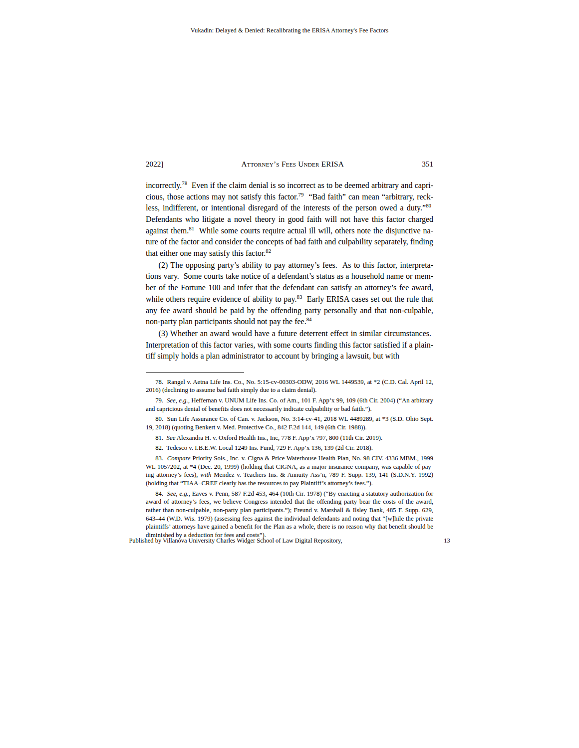Vukadin: Delayed & Denied: Recalibrating the ERISA Attorney's Fee Factors
2022] Attorney’s Fees Under ERISA 351
incorrectly.78 Even if the claim denial is so incorrect as to be deemed arbitrary and capricious, those actions may not satisfy this factor.79 “Bad faith” can mean “arbitrary, reckless, indifferent, or intentional disregard of the interests of the person owed a duty.”80 Defendants who litigate a novel theory in good faith will not have this factor charged against them.81 While some courts require actual ill will, others note the disjunctive nature of the factor and consider the concepts of bad faith and culpability separately, finding that either one may satisfy this factor.82
(2) The opposing party’s ability to pay attorney’s fees. As to this factor, interpretations vary. Some courts take notice of a defendant’s status as a household name or member of the Fortune 100 and infer that the defendant can satisfy an attorney’s fee award, while others require evidence of ability to pay.83 Early ERISA cases set out the rule that any fee award should be paid by the offending party personally and that non-culpable, non-party plan participants should not pay the fee.84
(3) Whether an award would have a future deterrent effect in similar circumstances. Interpretation of this factor varies, with some courts finding this factor satisfied if a plaintiff simply holds a plan administrator to account by bringing a lawsuit, but with
78. Rangel v. Aetna Life Ins. Co., No. 5:15-cv-00303-ODW, 2016 WL 1449539, at *2 (C.D. Cal. April 12, 2016) (declining to assume bad faith simply due to a claim denial).
79. See, e.g., Heffernan v. UNUM Life Ins. Co. of Am., 101 F. App’x 99, 109 (6th Cir. 2004) (“An arbitrary and capricious denial of benefits does not necessarily indicate culpability or bad faith.”).
80. Sun Life Assurance Co. of Can. v. Jackson, No. 3:14-cv-41, 2018 WL 4489289, at *3 (S.D. Ohio Sept. 19, 2018) (quoting Benkert v. Med. Protective Co., 842 F.2d 144, 149 (6th Cir. 1988)).
81. See Alexandra H. v. Oxford Health Ins., Inc, 778 F. App’x 797, 800 (11th Cir. 2019).
82. Tedesco v. I.B.E.W. Local 1249 Ins. Fund, 729 F. App’x 136, 139 (2d Cir. 2018).
83. Compare Priority Sols., Inc. v. Cigna & Price Waterhouse Health Plan, No. 98 CIV. 4336 MBM., 1999 WL 1057202, at *4 (Dec. 20, 1999) (holding that CIGNA, as a major insurance company, was capable of paying attorney’s fees), with Mendez v. Teachers Ins. & Annuity Ass’n, 789 F. Supp. 139, 141 (S.D.N.Y. 1992) (holding that “TIAA–CREF clearly has the resources to pay Plaintiff’s attorney’s fees.”).
84. See, e.g., Eaves v. Penn, 587 F.2d 453, 464 (10th Cir. 1978) (“By enacting a statutory authorization for award of attorney’s fees, we believe Congress intended that the offending party bear the costs of the award, rather than non-culpable, non-party plan participants.”); Freund v. Marshall & Ilsley Bank, 485 F. Supp. 629, 643–44 (W.D. Wis. 1979) (assessing fees against the individual defendants and noting that “[w]hile the private plaintiffs’ attorneys have gained a benefit for the Plan as a whole, there is no reason why that benefit should be diminished by a deduction for fees and costs”).
Published by Villanova University Charles Widger School of Law Digital Repository, 13